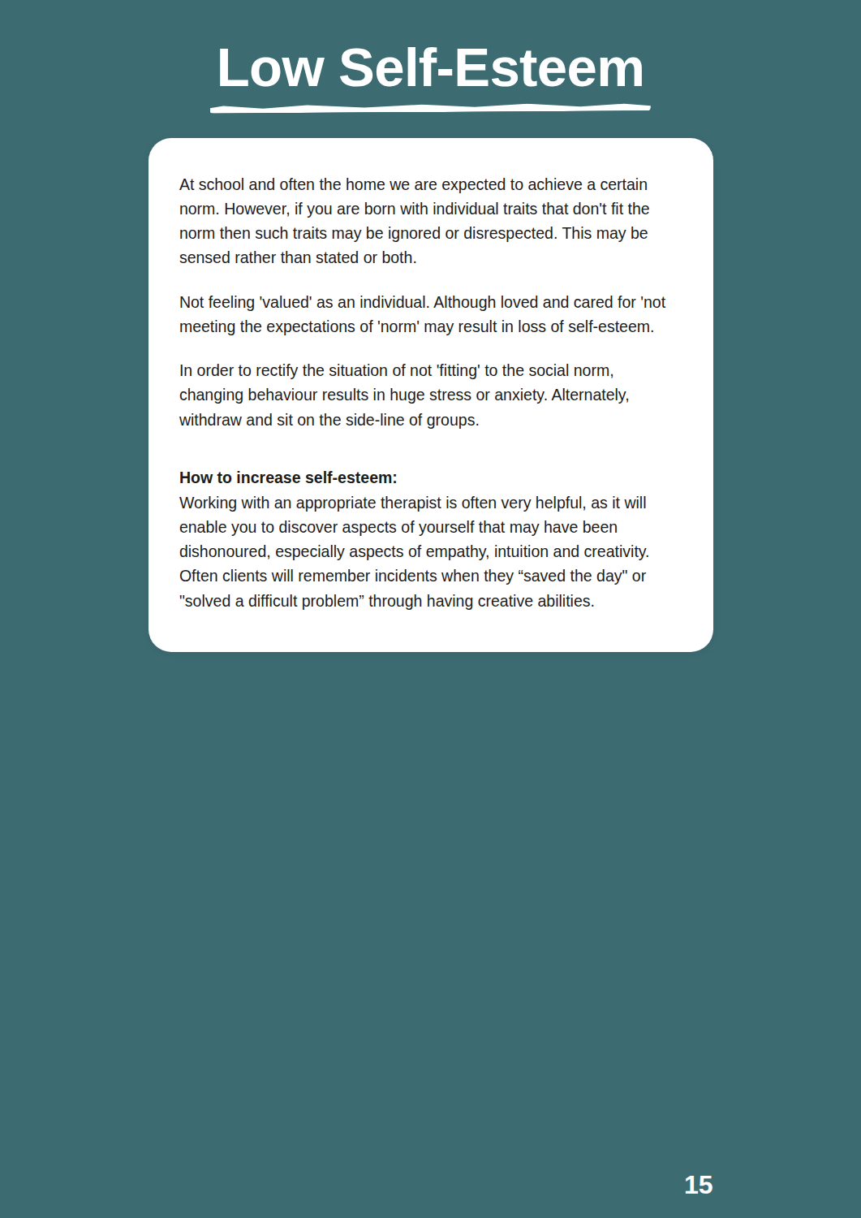Low Self-Esteem
At school and often the home we are expected to achieve a certain norm. However, if you are born with individual traits that don't fit the norm then such traits may be ignored or disrespected. This may be sensed rather than stated or both.
Not feeling 'valued' as an individual. Although loved and cared for 'not meeting the expectations of 'norm' may result in loss of self-esteem.
In order to rectify the situation of not 'fitting' to the social norm, changing behaviour results in huge stress or anxiety. Alternately, withdraw and sit on the side-line of groups.
How to increase self-esteem:
Working with an appropriate therapist is often very helpful, as it will enable you to discover aspects of yourself that may have been dishonoured, especially aspects of empathy, intuition and creativity. Often clients will remember incidents when they “saved the day" or "solved a difficult problem” through having creative abilities.
15